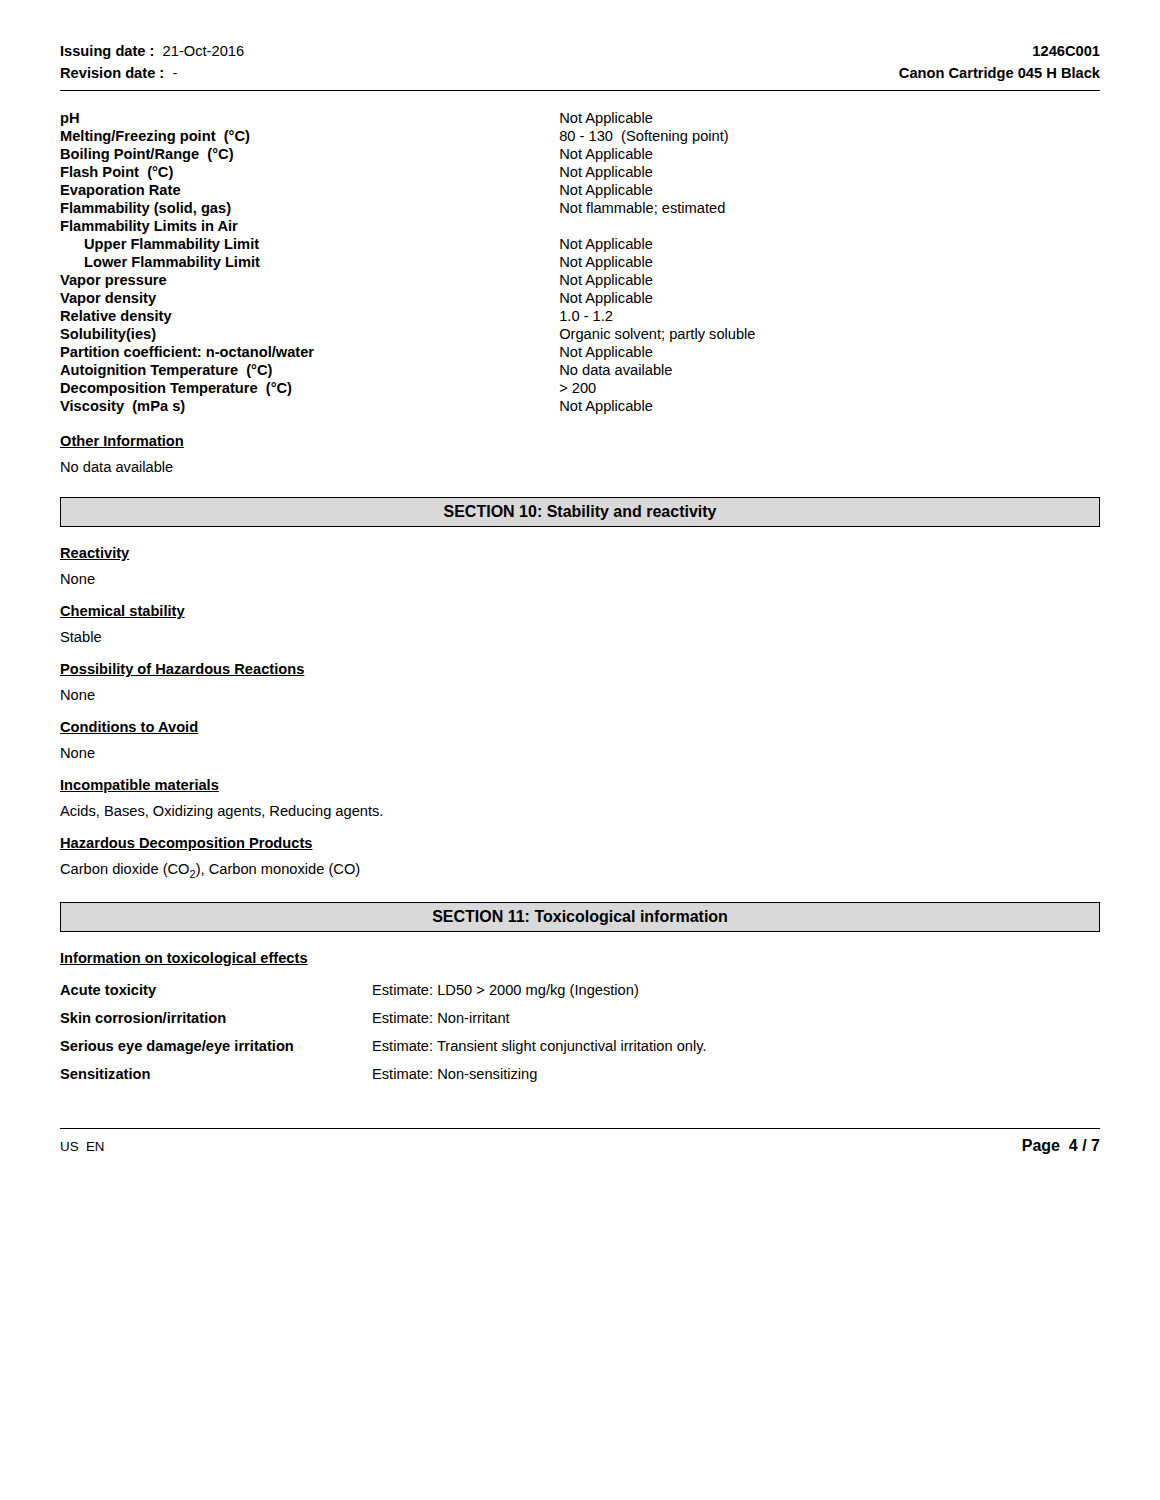Issuing date : 21-Oct-2016
Revision date : -
1246C001
Canon Cartridge 045 H Black
| pH | Not Applicable |
| Melting/Freezing point (°C) | 80 - 130 (Softening point) |
| Boiling Point/Range (°C) | Not Applicable |
| Flash Point (°C) | Not Applicable |
| Evaporation Rate | Not Applicable |
| Flammability (solid, gas) | Not flammable; estimated |
| Flammability Limits in Air | |
| Upper Flammability Limit | Not Applicable |
| Lower Flammability Limit | Not Applicable |
| Vapor pressure | Not Applicable |
| Vapor density | Not Applicable |
| Relative density | 1.0 - 1.2 |
| Solubility(ies) | Organic solvent; partly soluble |
| Partition coefficient: n-octanol/water | Not Applicable |
| Autoignition Temperature (°C) | No data available |
| Decomposition Temperature (°C) | > 200 |
| Viscosity (mPa s) | Not Applicable |
Other Information
No data available
SECTION 10: Stability and reactivity
Reactivity
None
Chemical stability
Stable
Possibility of Hazardous Reactions
None
Conditions to Avoid
None
Incompatible materials
Acids, Bases, Oxidizing agents, Reducing agents.
Hazardous Decomposition Products
Carbon dioxide (CO2), Carbon monoxide (CO)
SECTION 11: Toxicological information
Information on toxicological effects
| Acute toxicity | Estimate: LD50 > 2000 mg/kg (Ingestion) |
| Skin corrosion/irritation | Estimate: Non-irritant |
| Serious eye damage/eye irritation | Estimate: Transient slight conjunctival irritation only. |
| Sensitization | Estimate: Non-sensitizing |
US EN
Page 4 / 7